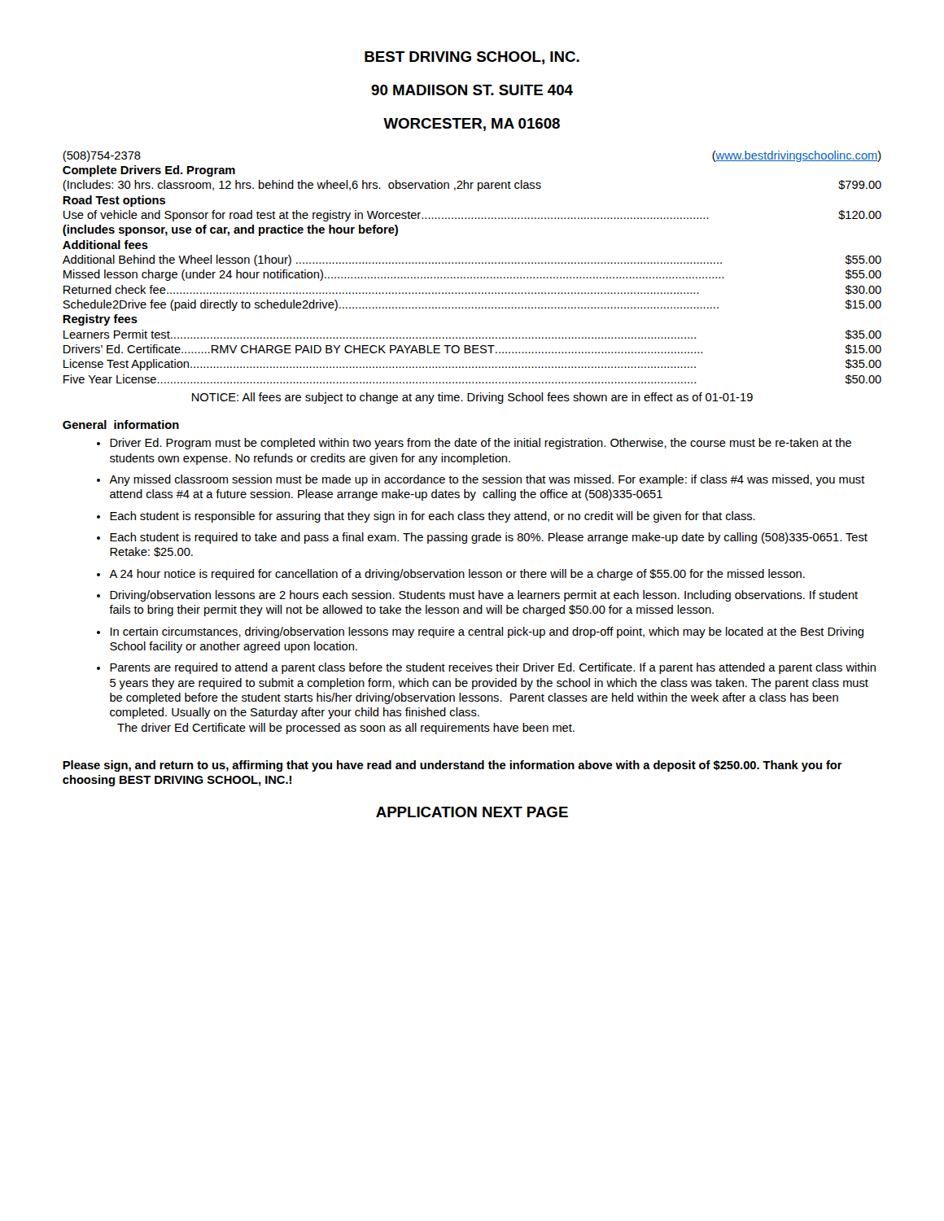BEST DRIVING SCHOOL, INC.
90 MADIISON ST. SUITE 404
WORCESTER, MA 01608
(508)754-2378
(www.bestdrivingschoolinc.com)
Complete Drivers Ed. Program
(Includes: 30 hrs. classroom, 12 hrs. behind the wheel,6 hrs. observation ,2hr parent class $799.00
Road Test options
Use of vehicle and Sponsor for road test at the registry in Worcester ....................................................................................... $120.00
(includes sponsor, use of car, and practice the hour before)
Additional fees
Additional Behind the Wheel lesson (1hour) ................................................................................................................................. $55.00
Missed lesson charge (under 24 hour notification) ......................................................................................................................... $55.00
Returned check fee ................................................................................................................................................................. $30.00
Schedule2Drive fee (paid directly to schedule2drive) ................................................................................................................... $15.00
Registry fees
Learners Permit test ............................................................................................................................................................... $35.00
Drivers’ Ed. Certificate.........RMV CHARGE PAID BY CHECK PAYABLE TO BEST ............................................................... $15.00
License Test Application ......................................................................................................................................................... $35.00
Five Year License ................................................................................................................................................................... $50.00
NOTICE: All fees are subject to change at any time. Driving School fees shown are in effect as of 01-01-19
General information
Driver Ed. Program must be completed within two years from the date of the initial registration. Otherwise, the course must be re-taken at the students own expense. No refunds or credits are given for any incompletion.
Any missed classroom session must be made up in accordance to the session that was missed. For example: if class #4 was missed, you must attend class #4 at a future session. Please arrange make-up dates by calling the office at (508)335-0651
Each student is responsible for assuring that they sign in for each class they attend, or no credit will be given for that class.
Each student is required to take and pass a final exam. The passing grade is 80%. Please arrange make-up date by calling (508)335-0651. Test Retake: $25.00.
A 24 hour notice is required for cancellation of a driving/observation lesson or there will be a charge of $55.00 for the missed lesson.
Driving/observation lessons are 2 hours each session. Students must have a learners permit at each lesson. Including observations. If student fails to bring their permit they will not be allowed to take the lesson and will be charged $50.00 for a missed lesson.
In certain circumstances, driving/observation lessons may require a central pick-up and drop-off point, which may be located at the Best Driving School facility or another agreed upon location.
Parents are required to attend a parent class before the student receives their Driver Ed. Certificate. If a parent has attended a parent class within 5 years they are required to submit a completion form, which can be provided by the school in which the class was taken. The parent class must be completed before the student starts his/her driving/observation lessons. Parent classes are held within the week after a class has been completed. Usually on the Saturday after your child has finished class.
The driver Ed Certificate will be processed as soon as all requirements have been met.
Please sign, and return to us, affirming that you have read and understand the information above with a deposit of $250.00. Thank you for choosing BEST DRIVING SCHOOL, INC.!
APPLICATION NEXT PAGE